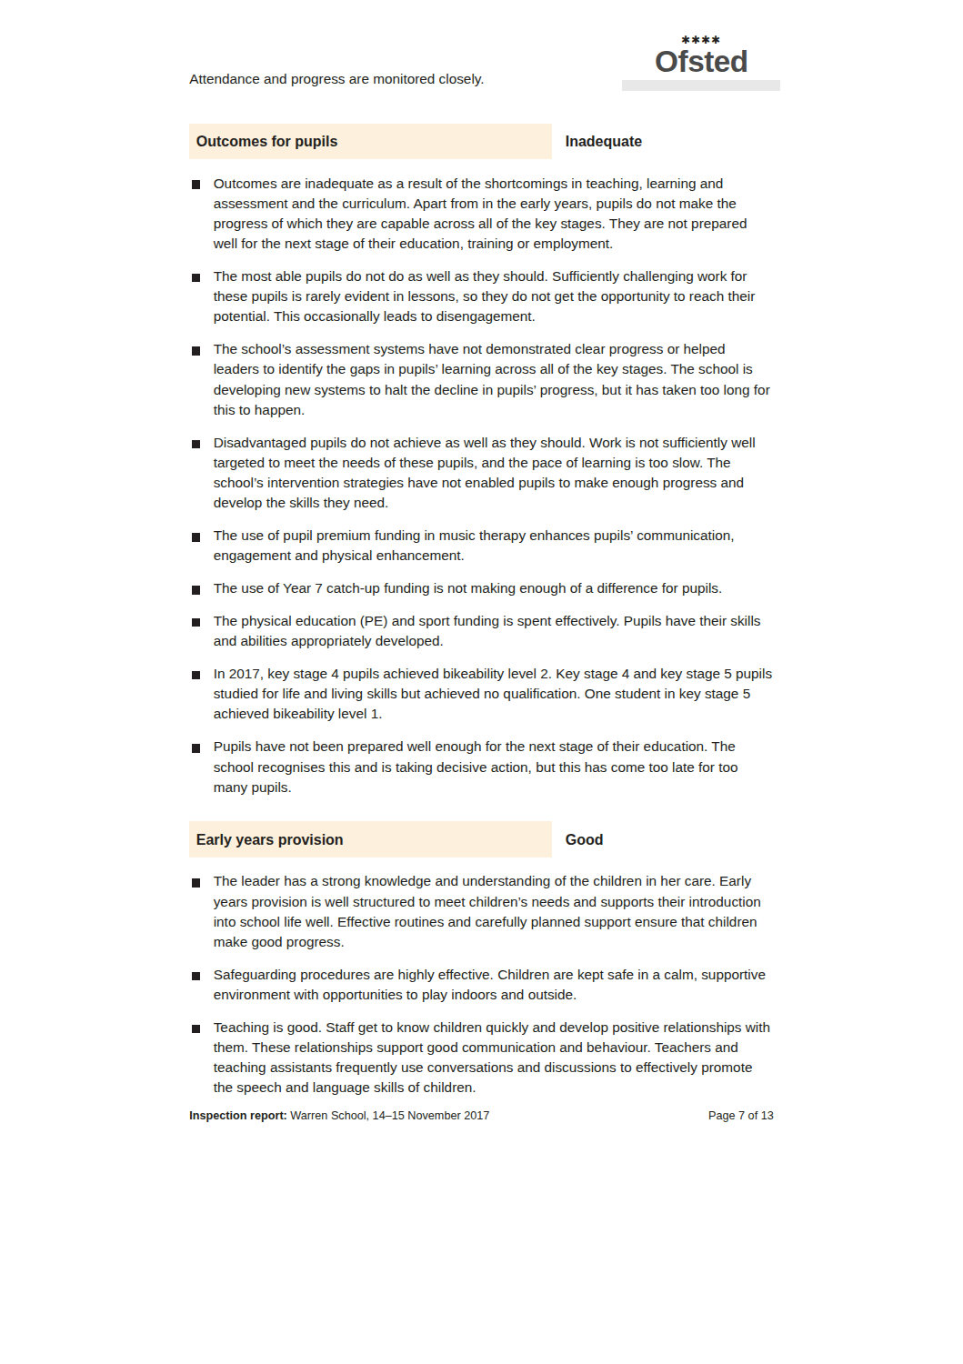✱✱✱✱
Ofsted
Attendance and progress are monitored closely.
Outcomes for pupils
Inadequate
Outcomes are inadequate as a result of the shortcomings in teaching, learning and assessment and the curriculum. Apart from in the early years, pupils do not make the progress of which they are capable across all of the key stages. They are not prepared well for the next stage of their education, training or employment.
The most able pupils do not do as well as they should. Sufficiently challenging work for these pupils is rarely evident in lessons, so they do not get the opportunity to reach their potential. This occasionally leads to disengagement.
The school’s assessment systems have not demonstrated clear progress or helped leaders to identify the gaps in pupils’ learning across all of the key stages. The school is developing new systems to halt the decline in pupils’ progress, but it has taken too long for this to happen.
Disadvantaged pupils do not achieve as well as they should. Work is not sufficiently well targeted to meet the needs of these pupils, and the pace of learning is too slow. The school’s intervention strategies have not enabled pupils to make enough progress and develop the skills they need.
The use of pupil premium funding in music therapy enhances pupils’ communication, engagement and physical enhancement.
The use of Year 7 catch-up funding is not making enough of a difference for pupils.
The physical education (PE) and sport funding is spent effectively. Pupils have their skills and abilities appropriately developed.
In 2017, key stage 4 pupils achieved bikeability level 2. Key stage 4 and key stage 5 pupils studied for life and living skills but achieved no qualification. One student in key stage 5 achieved bikeability level 1.
Pupils have not been prepared well enough for the next stage of their education. The school recognises this and is taking decisive action, but this has come too late for too many pupils.
Early years provision
Good
The leader has a strong knowledge and understanding of the children in her care. Early years provision is well structured to meet children’s needs and supports their introduction into school life well. Effective routines and carefully planned support ensure that children make good progress.
Safeguarding procedures are highly effective. Children are kept safe in a calm, supportive environment with opportunities to play indoors and outside.
Teaching is good. Staff get to know children quickly and develop positive relationships with them. These relationships support good communication and behaviour. Teachers and teaching assistants frequently use conversations and discussions to effectively promote the speech and language skills of children.
Inspection report: Warren School, 14–15 November 2017
Page 7 of 13